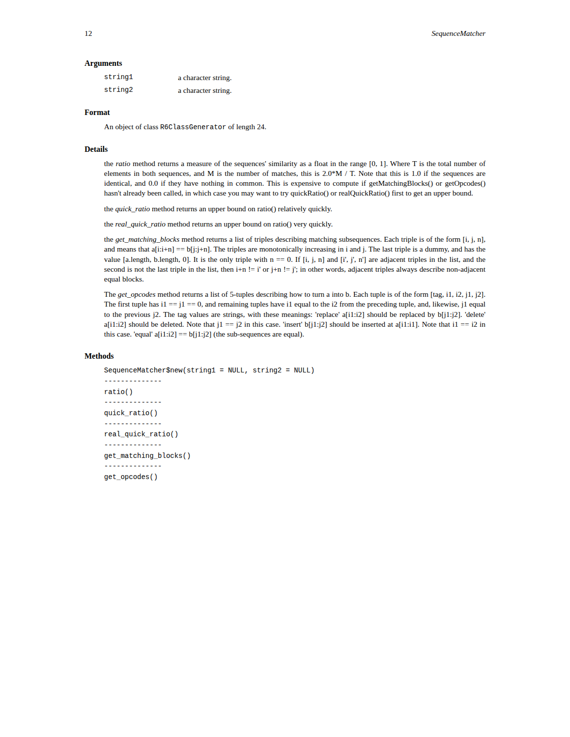12 SequenceMatcher
Arguments
string1
a character string.
string2
a character string.
Format
An object of class R6ClassGenerator of length 24.
Details
the ratio method returns a measure of the sequences' similarity as a float in the range [0, 1]. Where T is the total number of elements in both sequences, and M is the number of matches, this is 2.0*M / T. Note that this is 1.0 if the sequences are identical, and 0.0 if they have nothing in common. This is expensive to compute if getMatchingBlocks() or getOpcodes() hasn't already been called, in which case you may want to try quickRatio() or realQuickRatio() first to get an upper bound.
the quick_ratio method returns an upper bound on ratio() relatively quickly.
the real_quick_ratio method returns an upper bound on ratio() very quickly.
the get_matching_blocks method returns a list of triples describing matching subsequences. Each triple is of the form [i, j, n], and means that a[i:i+n] == b[j:j+n]. The triples are monotonically increasing in i and j. The last triple is a dummy, and has the value [a.length, b.length, 0]. It is the only triple with n == 0. If [i, j, n] and [i', j', n'] are adjacent triples in the list, and the second is not the last triple in the list, then i+n != i' or j+n != j'; in other words, adjacent triples always describe non-adjacent equal blocks.
The get_opcodes method returns a list of 5-tuples describing how to turn a into b. Each tuple is of the form [tag, i1, i2, j1, j2]. The first tuple has i1 == j1 == 0, and remaining tuples have i1 equal to the i2 from the preceding tuple, and, likewise, j1 equal to the previous j2. The tag values are strings, with these meanings: 'replace' a[i1:i2] should be replaced by b[j1:j2]. 'delete' a[i1:i2] should be deleted. Note that j1 == j2 in this case. 'insert' b[j1:j2] should be inserted at a[i1:i1]. Note that i1 == i2 in this case. 'equal' a[i1:i2] == b[j1:j2] (the sub-sequences are equal).
Methods
SequenceMatcher$new(string1 = NULL, string2 = NULL) -------------- ratio() -------------- quick_ratio() -------------- real_quick_ratio() -------------- get_matching_blocks() -------------- get_opcodes()